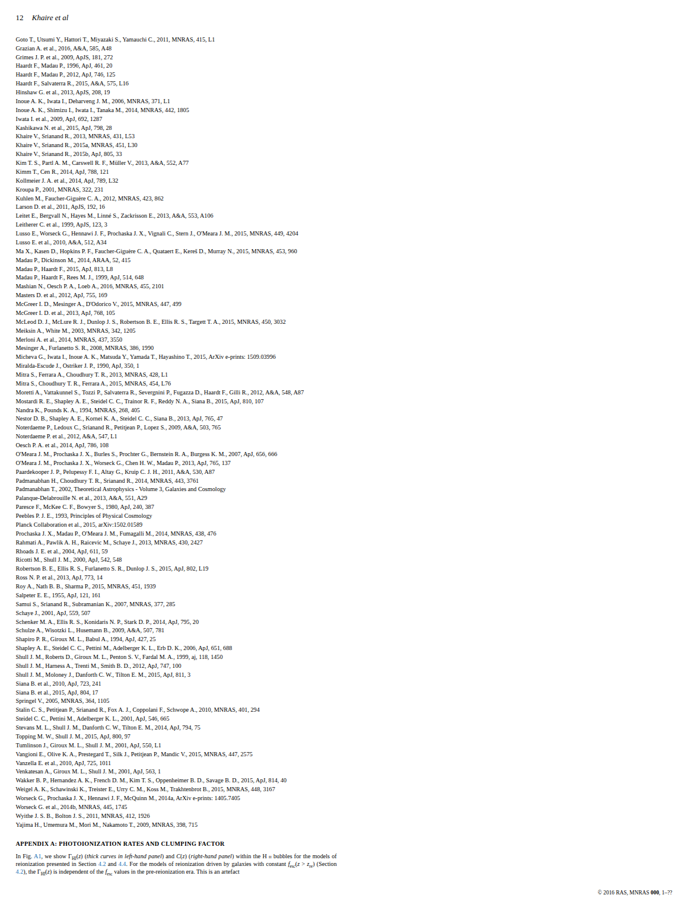12 Khaire et al
Goto T., Utsumi Y., Hattori T., Miyazaki S., Yamauchi C., 2011, MNRAS, 415, L1
Grazian A. et al., 2016, A&A, 585, A48
Grimes J. P. et al., 2009, ApJS, 181, 272
Haardt F., Madau P., 1996, ApJ, 461, 20
Haardt F., Madau P., 2012, ApJ, 746, 125
Haardt F., Salvaterra R., 2015, A&A, 575, L16
Hinshaw G. et al., 2013, ApJS, 208, 19
Inoue A. K., Iwata I., Deharveng J. M., 2006, MNRAS, 371, L1
Inoue A. K., Shimizu I., Iwata I., Tanaka M., 2014, MNRAS, 442, 1805
Iwata I. et al., 2009, ApJ, 692, 1287
Kashikawa N. et al., 2015, ApJ, 798, 28
Khaire V., Srianand R., 2013, MNRAS, 431, L53
Khaire V., Srianand R., 2015a, MNRAS, 451, L30
Khaire V., Srianand R., 2015b, ApJ, 805, 33
Kim T. S., Partl A. M., Carswell R. F., Müller V., 2013, A&A, 552, A77
Kimm T., Cen R., 2014, ApJ, 788, 121
Kollmeier J. A. et al., 2014, ApJ, 789, L32
Kroupa P., 2001, MNRAS, 322, 231
Kuhlen M., Faucher-Giguère C. A., 2012, MNRAS, 423, 862
Larson D. et al., 2011, ApJS, 192, 16
Leitet E., Bergvall N., Hayes M., Linné S., Zackrisson E., 2013, A&A, 553, A106
Leitherer C. et al., 1999, ApJS, 123, 3
Lusso E., Worseck G., Hennawi J. F., Prochaska J. X., Vignali C., Stern J., O'Meara J. M., 2015, MNRAS, 449, 4204
Lusso E. et al., 2010, A&A, 512, A34
Ma X., Kasen D., Hopkins P. F., Faucher-Giguère C. A., Quataert E., Kereš D., Murray N., 2015, MNRAS, 453, 960
Madau P., Dickinson M., 2014, ARAA, 52, 415
Madau P., Haardt F., 2015, ApJ, 813, L8
Madau P., Haardt F., Rees M. J., 1999, ApJ, 514, 648
Mashian N., Oesch P. A., Loeb A., 2016, MNRAS, 455, 2101
Masters D. et al., 2012, ApJ, 755, 169
McGreer I. D., Mesinger A., D'Odorico V., 2015, MNRAS, 447, 499
McGreer I. D. et al., 2013, ApJ, 768, 105
McLeod D. J., McLure R. J., Dunlop J. S., Robertson B. E., Ellis R. S., Targett T. A., 2015, MNRAS, 450, 3032
Meiksin A., White M., 2003, MNRAS, 342, 1205
Merloni A. et al., 2014, MNRAS, 437, 3550
Mesinger A., Furlanetto S. R., 2008, MNRAS, 386, 1990
Micheva G., Iwata I., Inoue A. K., Matsuda Y., Yamada T., Hayashino T., 2015, ArXiv e-prints: 1509.03996
Miralda-Escude J., Ostriker J. P., 1990, ApJ, 350, 1
Mitra S., Ferrara A., Choudhury T. R., 2013, MNRAS, 428, L1
Mitra S., Choudhury T. R., Ferrara A., 2015, MNRAS, 454, L76
Moretti A., Vattakunnel S., Tozzi P., Salvaterra R., Severgnini P., Fugazza D., Haardt F., Gilli R., 2012, A&A, 548, A87
Mostardi R. E., Shapley A. E., Steidel C. C., Trainor R. F., Reddy N. A., Siana B., 2015, ApJ, 810, 107
Nandra K., Pounds K. A., 1994, MNRAS, 268, 405
Nestor D. B., Shapley A. E., Kornei K. A., Steidel C. C., Siana B., 2013, ApJ, 765, 47
Noterdaeme P., Ledoux C., Srianand R., Petitjean P., Lopez S., 2009, A&A, 503, 765
Noterdaeme P. et al., 2012, A&A, 547, L1
Oesch P. A. et al., 2014, ApJ, 786, 108
O'Meara J. M., Prochaska J. X., Burles S., Prochter G., Bernstein R. A., Burgess K. M., 2007, ApJ, 656, 666
O'Meara J. M., Prochaska J. X., Worseck G., Chen H. W., Madau P., 2013, ApJ, 765, 137
Paardekooper J. P., Pelupessy F. I., Altay G., Kruip C. J. H., 2011, A&A, 530, A87
Padmanabhan H., Choudhury T. R., Srianand R., 2014, MNRAS, 443, 3761
Padmanabhan T., 2002, Theoretical Astrophysics - Volume 3, Galaxies and Cosmology
Palanque-Delabrouille N. et al., 2013, A&A, 551, A29
Paresce F., McKee C. F., Bowyer S., 1980, ApJ, 240, 387
Peebles P. J. E., 1993, Principles of Physical Cosmology
Planck Collaboration et al., 2015, arXiv:1502.01589
Prochaska J. X., Madau P., O'Meara J. M., Fumagalli M., 2014, MNRAS, 438, 476
Rahmati A., Pawlik A. H., Raicevic M., Schaye J., 2013, MNRAS, 430, 2427
Rhoads J. E. et al., 2004, ApJ, 611, 59
Ricotti M., Shull J. M., 2000, ApJ, 542, 548
Robertson B. E., Ellis R. S., Furlanetto S. R., Dunlop J. S., 2015, ApJ, 802, L19
Ross N. P. et al., 2013, ApJ, 773, 14
Roy A., Nath B. B., Sharma P., 2015, MNRAS, 451, 1939
Salpeter E. E., 1955, ApJ, 121, 161
Samui S., Srianand R., Subramanian K., 2007, MNRAS, 377, 285
Schaye J., 2001, ApJ, 559, 507
Schenker M. A., Ellis R. S., Konidaris N. P., Stark D. P., 2014, ApJ, 795, 20
Schulze A., Wisotzki L., Husemann B., 2009, A&A, 507, 781
Shapiro P. R., Giroux M. L., Babul A., 1994, ApJ, 427, 25
Shapley A. E., Steidel C. C., Pettini M., Adelberger K. L., Erb D. K., 2006, ApJ, 651, 688
Shull J. M., Roberts D., Giroux M. L., Penton S. V., Fardal M. A., 1999, aj, 118, 1450
Shull J. M., Harness A., Trenti M., Smith B. D., 2012, ApJ, 747, 100
Shull J. M., Moloney J., Danforth C. W., Tilton E. M., 2015, ApJ, 811, 3
Siana B. et al., 2010, ApJ, 723, 241
Siana B. et al., 2015, ApJ, 804, 17
Springel V., 2005, MNRAS, 364, 1105
Stalin C. S., Petitjean P., Srianand R., Fox A. J., Coppolani F., Schwope A., 2010, MNRAS, 401, 294
Steidel C. C., Pettini M., Adelberger K. L., 2001, ApJ, 546, 665
Stevans M. L., Shull J. M., Danforth C. W., Tilton E. M., 2014, ApJ, 794, 75
Topping M. W., Shull J. M., 2015, ApJ, 800, 97
Tumlinson J., Giroux M. L., Shull J. M., 2001, ApJ, 550, L1
Vangioni E., Olive K. A., Prestegard T., Silk J., Petitjean P., Mandic V., 2015, MNRAS, 447, 2575
Vanzella E. et al., 2010, ApJ, 725, 1011
Venkatesan A., Giroux M. L., Shull J. M., 2001, ApJ, 563, 1
Wakker B. P., Hernandez A. K., French D. M., Kim T. S., Oppenheimer B. D., Savage B. D., 2015, ApJ, 814, 40
Weigel A. K., Schawinski K., Treister E., Urry C. M., Koss M., Trakhtenbrot B., 2015, MNRAS, 448, 3167
Worseck G., Prochaska J. X., Hennawi J. F., McQuinn M., 2014a, ArXiv e-prints: 1405.7405
Worseck G. et al., 2014b, MNRAS, 445, 1745
Wyithe J. S. B., Bolton J. S., 2011, MNRAS, 412, 1926
Yajima H., Umemura M., Mori M., Nakamoto T., 2009, MNRAS, 398, 715
Appendix A: Photoionization rates and clumping factor
In Fig. A1, we show ΓHI(z) (thick curves in left-hand panel) and C(z) (right-hand panel) within the H ii bubbles for the models of reionization presented in Section 4.2 and 4.4. For the models of reionization driven by galaxies with constant fesc(z > zre) (Section 4.2), the ΓHI(z) is independent of the fesc values in the pre-reionization era. This is an artefact
© 2016 RAS, MNRAS 000, 1–??